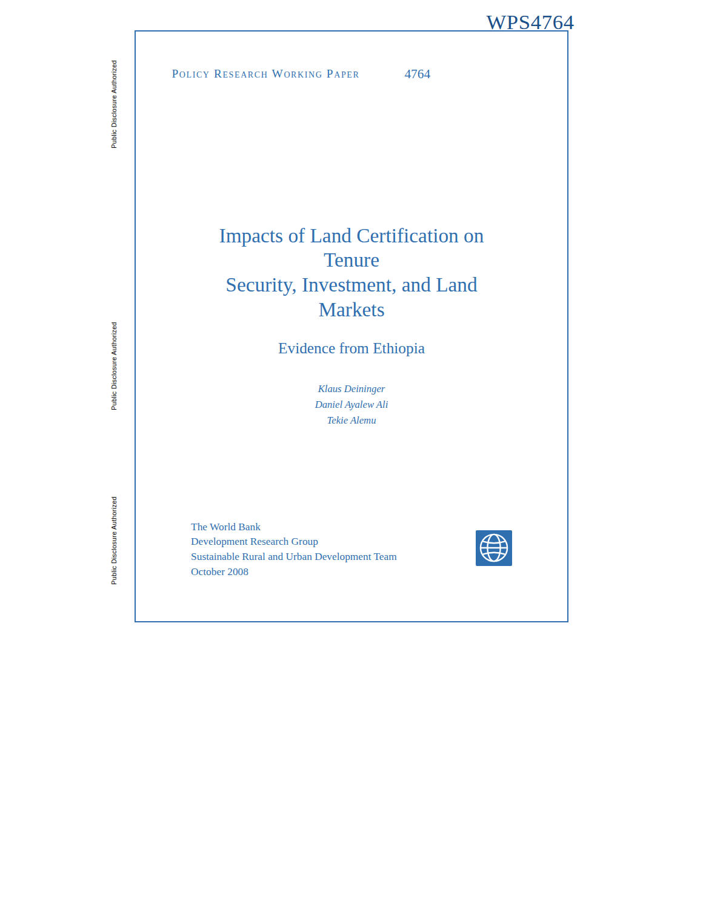WPS4764
Public Disclosure Authorized
Public Disclosure Authorized
Public Disclosure Authorized
Policy Research Working Paper
4764
Impacts of Land Certification on Tenure
Security, Investment, and Land Markets
Evidence from Ethiopia
Klaus Deininger
Daniel Ayalew Ali
Tekie Alemu
The World Bank
Development Research Group
Sustainable Rural and Urban Development Team
October 2008